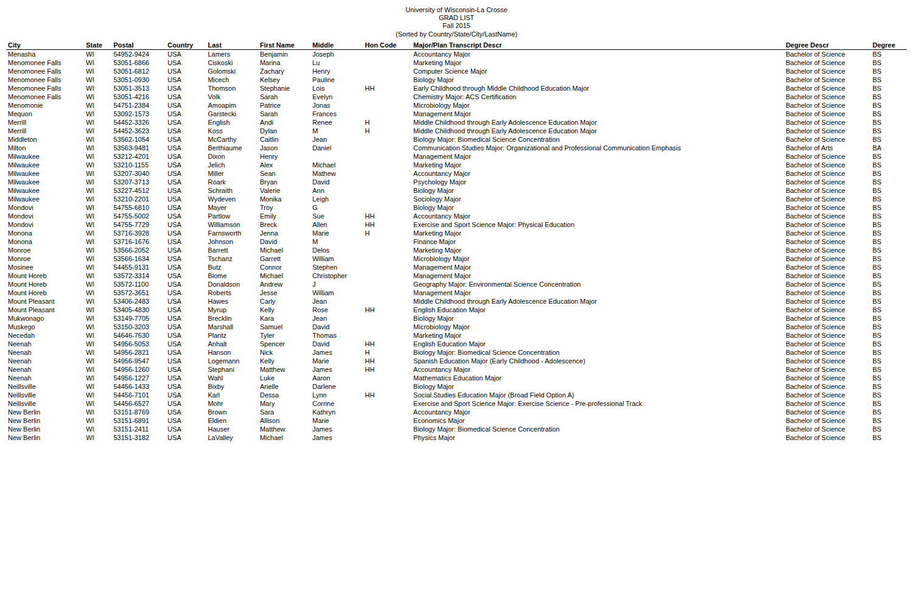University of Wisconsin-La Crosse
GRAD LIST
Fall 2015
(Sorted by Country/State/City/LastName)
| City | State | Postal | Country | Last | First Name | Middle | Hon Code | Major/Plan Transcript Descr | Degree Descr | Degree |
| --- | --- | --- | --- | --- | --- | --- | --- | --- | --- | --- |
| Menasha | WI | 54952-9424 | USA | Lamers | Benjamin | Joseph | | Accountancy Major | Bachelor of Science | BS |
| Menomonee Falls | WI | 53051-6866 | USA | Ciskoski | Marina | Lu | | Marketing Major | Bachelor of Science | BS |
| Menomonee Falls | WI | 53051-6812 | USA | Golomski | Zachary | Henry | | Computer Science Major | Bachelor of Science | BS |
| Menomonee Falls | WI | 53051-0930 | USA | Micech | Kelsey | Pauline | | Biology Major | Bachelor of Science | BS |
| Menomonee Falls | WI | 53051-3513 | USA | Thomson | Stephanie | Lois | HH | Early Childhood through Middle Childhood Education Major | Bachelor of Science | BS |
| Menomonee Falls | WI | 53051-4216 | USA | Volk | Sarah | Evelyn | | Chemistry Major: ACS Certification | Bachelor of Science | BS |
| Menomonie | WI | 54751-2384 | USA | Amoapim | Patrice | Jonas | | Microbiology Major | Bachelor of Science | BS |
| Mequon | WI | 53092-1573 | USA | Garstecki | Sarah | Frances | | Management Major | Bachelor of Science | BS |
| Merrill | WI | 54452-3326 | USA | English | Andi | Renee | H | Middle Childhood through Early Adolescence Education Major | Bachelor of Science | BS |
| Merrill | WI | 54452-3623 | USA | Koss | Dylan | M | H | Middle Childhood through Early Adolescence Education Major | Bachelor of Science | BS |
| Middleton | WI | 53562-1054 | USA | McCarthy | Caitlin | Jean | | Biology Major: Biomedical Science Concentration | Bachelor of Science | BS |
| Milton | WI | 53563-9481 | USA | Berthiaume | Jason | Daniel | | Communication Studies Major: Organizational and Professional Communication Emphasis | Bachelor of Arts | BA |
| Milwaukee | WI | 53212-4201 | USA | Dixon | Henry | | | Management Major | Bachelor of Science | BS |
| Milwaukee | WI | 53210-1155 | USA | Jelich | Alex | Michael | | Marketing Major | Bachelor of Science | BS |
| Milwaukee | WI | 53207-3040 | USA | Miller | Sean | Mathew | | Accountancy Major | Bachelor of Science | BS |
| Milwaukee | WI | 53207-3713 | USA | Roark | Bryan | David | | Psychology Major | Bachelor of Science | BS |
| Milwaukee | WI | 53227-4512 | USA | Schraith | Valerie | Ann | | Biology Major | Bachelor of Science | BS |
| Milwaukee | WI | 53210-2201 | USA | Wydeven | Monika | Leigh | | Sociology Major | Bachelor of Science | BS |
| Mondovi | WI | 54755-6810 | USA | Mayer | Troy | G | | Biology Major | Bachelor of Science | BS |
| Mondovi | WI | 54755-5002 | USA | Partlow | Emily | Sue | HH | Accountancy Major | Bachelor of Science | BS |
| Mondovi | WI | 54755-7729 | USA | Williamson | Breck | Allen | HH | Exercise and Sport Science Major: Physical Education | Bachelor of Science | BS |
| Monona | WI | 53716-3928 | USA | Farnsworth | Jenna | Marie | H | Marketing Major | Bachelor of Science | BS |
| Monona | WI | 53716-1676 | USA | Johnson | David | M | | Finance Major | Bachelor of Science | BS |
| Monroe | WI | 53566-2052 | USA | Barrett | Michael | Delos | | Marketing Major | Bachelor of Science | BS |
| Monroe | WI | 53566-1634 | USA | Tschanz | Garrett | William | | Microbiology Major | Bachelor of Science | BS |
| Mosinee | WI | 54455-9131 | USA | Butz | Connor | Stephen | | Management Major | Bachelor of Science | BS |
| Mount Horeb | WI | 53572-3314 | USA | Blome | Michael | Christopher | | Management Major | Bachelor of Science | BS |
| Mount Horeb | WI | 53572-1100 | USA | Donaldson | Andrew | J | | Geography Major: Environmental Science Concentration | Bachelor of Science | BS |
| Mount Horeb | WI | 53572-3651 | USA | Roberts | Jesse | William | | Management Major | Bachelor of Science | BS |
| Mount Pleasant | WI | 53406-2483 | USA | Hawes | Carly | Jean | | Middle Childhood through Early Adolescence Education Major | Bachelor of Science | BS |
| Mount Pleasant | WI | 53405-4830 | USA | Myrup | Kelly | Rose | HH | English Education Major | Bachelor of Science | BS |
| Mukwonago | WI | 53149-7705 | USA | Brecklin | Kara | Jean | | Biology Major | Bachelor of Science | BS |
| Muskego | WI | 53150-3203 | USA | Marshall | Samuel | David | | Microbiology Major | Bachelor of Science | BS |
| Necedah | WI | 54646-7630 | USA | Plantz | Tyler | Thomas | | Marketing Major | Bachelor of Science | BS |
| Neenah | WI | 54956-5053 | USA | Anhalt | Spencer | David | HH | English Education Major | Bachelor of Science | BS |
| Neenah | WI | 54956-2821 | USA | Hanson | Nick | James | H | Biology Major: Biomedical Science Concentration | Bachelor of Science | BS |
| Neenah | WI | 54956-9547 | USA | Logemann | Kelly | Marie | HH | Spanish Education Major (Early Childhood - Adolescence) | Bachelor of Science | BS |
| Neenah | WI | 54956-1260 | USA | Stephani | Matthew | James | HH | Accountancy Major | Bachelor of Science | BS |
| Neenah | WI | 54956-1227 | USA | Wahl | Luke | Aaron | | Mathematics Education Major | Bachelor of Science | BS |
| Neillsville | WI | 54456-1433 | USA | Bixby | Arielle | Darlene | | Biology Major | Bachelor of Science | BS |
| Neillsville | WI | 54456-7101 | USA | Karl | Dessa | Lynn | HH | Social Studies Education Major (Broad Field Option A) | Bachelor of Science | BS |
| Neillsville | WI | 54456-6527 | USA | Mohr | Mary | Corrine | | Exercise and Sport Science Major: Exercise Science - Pre-professional Track | Bachelor of Science | BS |
| New Berlin | WI | 53151-8769 | USA | Brown | Sara | Kathryn | | Accountancy Major | Bachelor of Science | BS |
| New Berlin | WI | 53151-6891 | USA | Eldien | Allison | Marie | | Economics Major | Bachelor of Science | BS |
| New Berlin | WI | 53151-2411 | USA | Hauser | Matthew | James | | Biology Major: Biomedical Science Concentration | Bachelor of Science | BS |
| New Berlin | WI | 53151-3182 | USA | LaValley | Michael | James | | Physics Major | Bachelor of Science | BS |